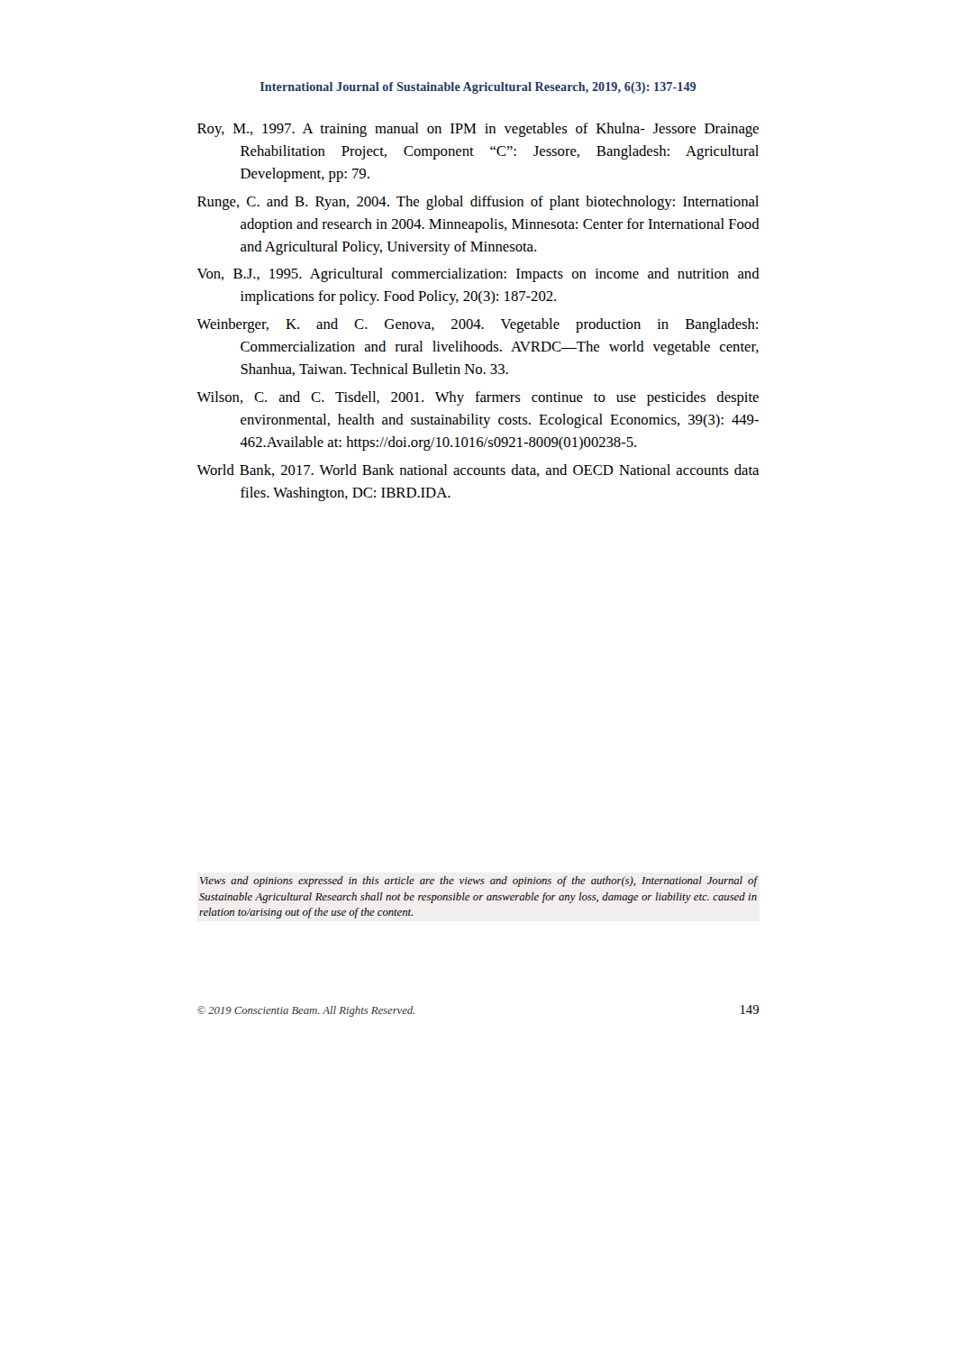International Journal of Sustainable Agricultural Research, 2019, 6(3): 137-149
Roy, M., 1997. A training manual on IPM in vegetables of Khulna- Jessore Drainage Rehabilitation Project, Component “C”: Jessore, Bangladesh: Agricultural Development, pp: 79.
Runge, C. and B. Ryan, 2004. The global diffusion of plant biotechnology: International adoption and research in 2004. Minneapolis, Minnesota: Center for International Food and Agricultural Policy, University of Minnesota.
Von, B.J., 1995. Agricultural commercialization: Impacts on income and nutrition and implications for policy. Food Policy, 20(3): 187-202.
Weinberger, K. and C. Genova, 2004. Vegetable production in Bangladesh: Commercialization and rural livelihoods. AVRDC—The world vegetable center, Shanhua, Taiwan. Technical Bulletin No. 33.
Wilson, C. and C. Tisdell, 2001. Why farmers continue to use pesticides despite environmental, health and sustainability costs. Ecological Economics, 39(3): 449-462.Available at: https://doi.org/10.1016/s0921-8009(01)00238-5.
World Bank, 2017. World Bank national accounts data, and OECD National accounts data files. Washington, DC: IBRD.IDA.
Views and opinions expressed in this article are the views and opinions of the author(s), International Journal of Sustainable Agricultural Research shall not be responsible or answerable for any loss, damage or liability etc. caused in relation to/arising out of the use of the content.
© 2019 Conscientia Beam. All Rights Reserved.
149